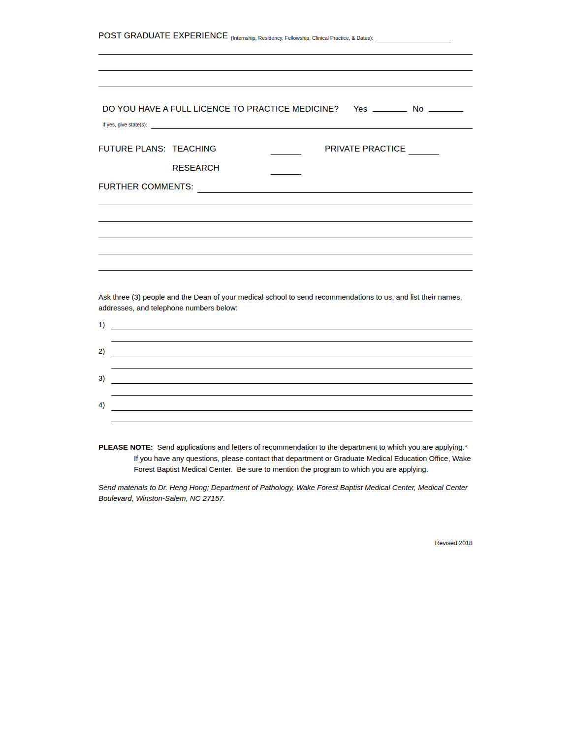POST GRADUATE EXPERIENCE (Internship, Residency, Fellowship, Clinical Practice, & Dates):
DO YOU HAVE A FULL LICENCE TO PRACTICE MEDICINE? Yes No
If yes, give state(s):
FUTURE PLANS:
TEACHING
PRIVATE PRACTICE
RESEARCH
FURTHER COMMENTS:
Ask three (3) people and the Dean of your medical school to send recommendations to us, and list their names, addresses, and telephone numbers below:
1)
2)
3)
4)
PLEASE NOTE: Send applications and letters of recommendation to the department to which you are applying.* If you have any questions, please contact that department or Graduate Medical Education Office, Wake Forest Baptist Medical Center. Be sure to mention the program to which you are applying.
Send materials to Dr. Heng Hong; Department of Pathology, Wake Forest Baptist Medical Center, Medical Center Boulevard, Winston-Salem, NC 27157.
Revised 2018